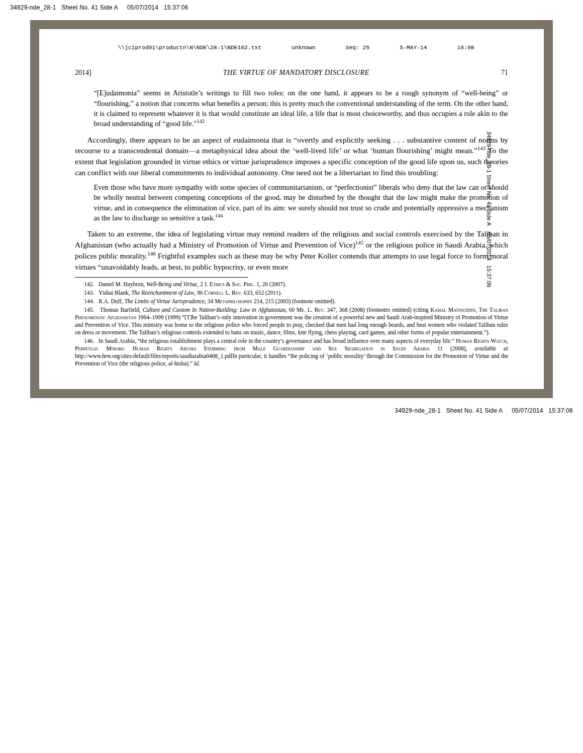34929-nde_28-1 Sheet No. 41 Side A 05/07/2014 15:37:06
34929-nde_28-1 Sheet No. 41 Side A 05/07/2014 15:37:06
\\jciprod01\productn\N\NDE\28-1\NDE102.txt unknown Seq: 25 5-MAY-14 16:08
2014] THE VIRTUE OF MANDATORY DISCLOSURE 71
“[E]udaimonia” seems in Aristotle’s writings to fill two roles: on the one hand, it appears to be a rough synonym of “well-being” or “flourishing,” a notion that concerns what benefits a person; this is pretty much the conventional understanding of the term. On the other hand, it is claimed to represent whatever it is that would constitute an ideal life, a life that is most choiceworthy, and thus occupies a role akin to the broad understanding of “good life.”142
Accordingly, there appears to be an aspect of eudaimonia that is “overtly and explicitly seeking . . . substantive content of norms by recourse to a transcendental domain—a metaphysical idea about the ‘well-lived life’ or what ‘human flourishing’ might mean.”143 To the extent that legislation grounded in virtue ethics or virtue jurisprudence imposes a specific conception of the good life upon us, such theories can conflict with our liberal commitments to individual autonomy. One need not be a libertarian to find this troubling:
Even those who have more sympathy with some species of communitarianism, or “perfectionist” liberals who deny that the law can or should be wholly neutral between competing conceptions of the good, may be disturbed by the thought that the law might make the promotion of virtue, and in consequence the elimination of vice, part of its aim: we surely should not trust so crude and potentially oppressive a mechanism as the law to discharge so sensitive a task.144
Taken to an extreme, the idea of legislating virtue may remind readers of the religious and social controls exercised by the Taliban in Afghanistan (who actually had a Ministry of Promotion of Virtue and Prevention of Vice)145 or the religious police in Saudi Arabia, which polices public morality.146 Frightful examples such as these may be why Peter Koller contends that attempts to use legal force to form moral virtues “unavoidably leads, at best, to public hypocrisy, or even more
142. Daniel M. Haybron, Well-Being and Virtue, 2 J. Ethics & Soc. Phil. 1, 20 (2007).
143. Yishai Blank, The Reenchantment of Law, 96 Cornell L. Rev. 633, 652 (2011).
144. R.A. Duff, The Limits of Virtue Jurisprudence, 34 Metaphilosophy 214, 215 (2003) (footnote omitted).
145. Thomas Barfield, Culture and Custom In Nation-Building: Law in Afghanistan, 60 Me. L. Rev. 347, 368 (2008) (footnotes omitted) (citing Kamal Matinuddin, The Taliban Phenomenon: Afghanistan 1994–1999 (1999) “[T]he Taliban’s only innovation in government was the creation of a powerful new and Saudi Arab-inspired Ministry of Promotion of Virtue and Prevention of Vice. This ministry was home to the religious police who forced people to pray, checked that men had long enough beards, and beat women who violated Taliban rules on dress or movement. The Taliban’s religious controls extended to bans on music, dance, films, kite flying, chess playing, card games, and other forms of popular entertainment.”).
146. In Saudi Arabia, “the religious establishment plays a central role in the country’s governance and has broad influence over many aspects of everyday life.” Human Rights Watch, Perpetual Minors: Human Rights Abuses Stemming from Male Guardianship and Sex Segregation in Saudi Arabia 11 (2008), available at http://www.hrw.org/sites/default/files/reports/saudiarabia0408_1.pdfIn particular, it handles “the policing of ‘public morality’ through the Commission for the Promotion of Virtue and the Prevention of Vice (the religious police, al-hisba).” Id.
34929-nde_28-1 Sheet No. 41 Side A 05/07/2014 15:37:06